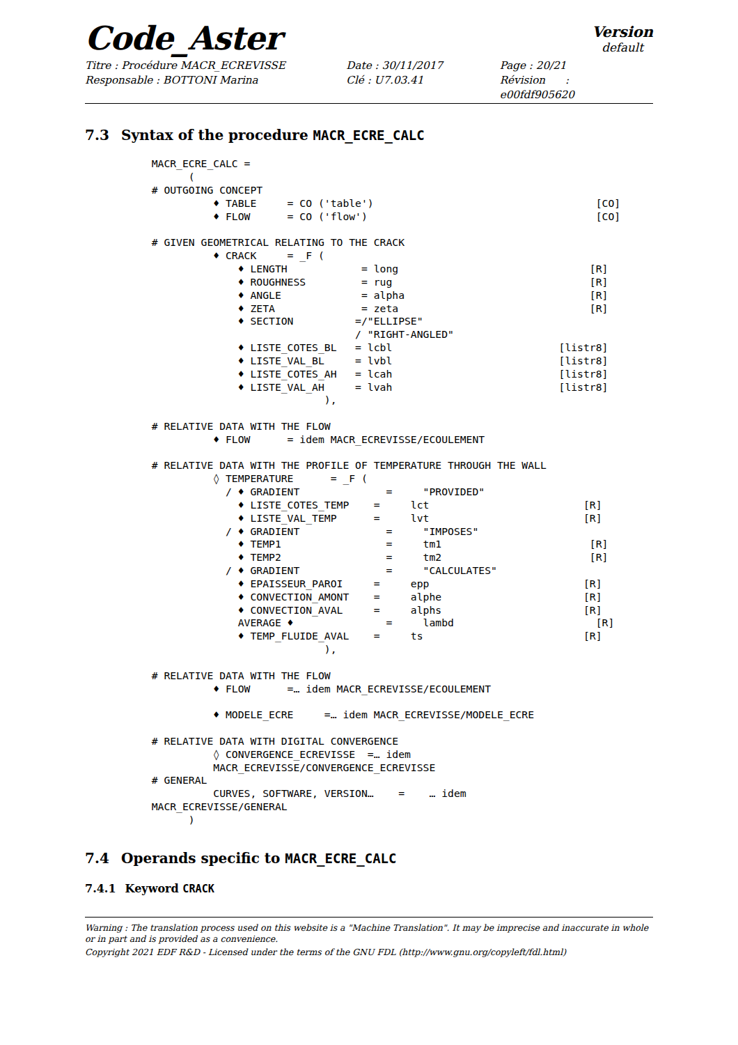Code_Aster
Version
default
| Titre : Procédure MACR_ECREVISSE | Date : 30/11/2017 | Page : 20/21 |
| Responsable : BOTTONI Marina | Clé : U7.03.41 | Révision : e00fdf905620 |
7.3 Syntax of the procedure MACR_ECRE_CALC
MACR_ECRE_CALC =
      (
# OUTGOING CONCEPT
          ♦ TABLE     = CO ('table')                                    [CO]
          ♦ FLOW      = CO ('flow')                                     [CO]

# GIVEN GEOMETRICAL RELATING TO THE CRACK
          ♦ CRACK     = _F (
              ♦ LENGTH            = long                               [R]
              ♦ ROUGHNESS         = rug                                [R]
              ♦ ANGLE             = alpha                              [R]
              ♦ ZETA              = zeta                               [R]
              ♦ SECTION          =/"ELLIPSE"
                                 / "RIGHT-ANGLED"
              ♦ LISTE_COTES_BL   = lcbl                           [listr8]
              ♦ LISTE_VAL_BL     = lvbl                           [listr8]
              ♦ LISTE_COTES_AH   = lcah                           [listr8]
              ♦ LISTE_VAL_AH     = lvah                           [listr8]
                            ),

# RELATIVE DATA WITH THE FLOW
          ♦ FLOW      = idem MACR_ECREVISSE/ECOULEMENT

# RELATIVE DATA WITH THE PROFILE OF TEMPERATURE THROUGH THE WALL
          ◊ TEMPERATURE      = _F (
            / ♦ GRADIENT              =     "PROVIDED"
              ♦ LISTE_COTES_TEMP    =     lct                         [R]
              ♦ LISTE_VAL_TEMP      =     lvt                         [R]
            / ♦ GRADIENT              =     "IMPOSES"
              ♦ TEMP1                 =     tm1                        [R]
              ♦ TEMP2                 =     tm2                        [R]
            / ♦ GRADIENT              =     "CALCULATES"
              ♦ EPAISSEUR_PAROI     =     epp                         [R]
              ♦ CONVECTION_AMONT    =     alphe                       [R]
              ♦ CONVECTION_AVAL     =     alphs                       [R]
              AVERAGE ♦               =     lambd                       [R]
              ♦ TEMP_FLUIDE_AVAL    =     ts                          [R]
                            ),

# RELATIVE DATA WITH THE FLOW
          ♦ FLOW      =… idem MACR_ECREVISSE/ECOULEMENT

          ♦ MODELE_ECRE     =… idem MACR_ECREVISSE/MODELE_ECRE

# RELATIVE DATA WITH DIGITAL CONVERGENCE
          ◊ CONVERGENCE_ECREVISSE  =… idem
          MACR_ECREVISSE/CONVERGENCE_ECREVISSE
# GENERAL
          CURVES, SOFTWARE, VERSION…    =    … idem
MACR_ECREVISSE/GENERAL
      )
7.4 Operands specific to MACR_ECRE_CALC
7.4.1 Keyword CRACK
Warning : The translation process used on this website is a "Machine Translation". It may be imprecise and inaccurate in whole or in part and is provided as a convenience.
Copyright 2021 EDF R&D - Licensed under the terms of the GNU FDL (http://www.gnu.org/copyleft/fdl.html)